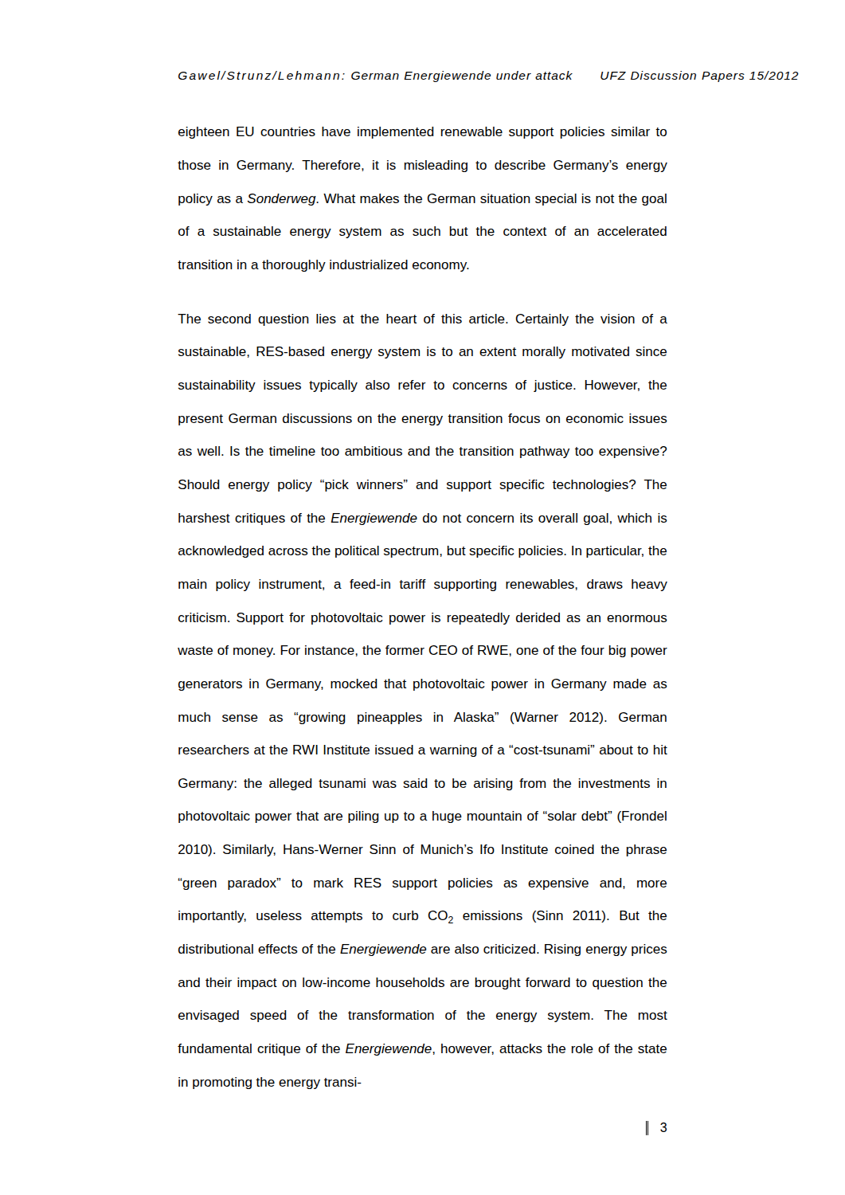Gawel/Strunz/Lehmann: German Energiewende under attack UFZ Discussion Papers 15/2012
eighteen EU countries have implemented renewable support policies similar to those in Germany. Therefore, it is misleading to describe Germany’s energy policy as a Sonderweg. What makes the German situation special is not the goal of a sustainable energy system as such but the context of an accelerated transition in a thoroughly industrialized economy.
The second question lies at the heart of this article. Certainly the vision of a sustainable, RES-based energy system is to an extent morally motivated since sustainability issues typically also refer to concerns of justice. However, the present German discussions on the energy transition focus on economic issues as well. Is the timeline too ambitious and the transition pathway too expensive? Should energy policy “pick winners” and support specific technologies? The harshest critiques of the Energiewende do not concern its overall goal, which is acknowledged across the political spectrum, but specific policies. In particular, the main policy instrument, a feed-in tariff supporting renewables, draws heavy criticism. Support for photovoltaic power is repeatedly derided as an enormous waste of money. For instance, the former CEO of RWE, one of the four big power generators in Germany, mocked that photovoltaic power in Germany made as much sense as “growing pineapples in Alaska” (Warner 2012). German researchers at the RWI Institute issued a warning of a “cost-tsunami” about to hit Germany: the alleged tsunami was said to be arising from the investments in photovoltaic power that are piling up to a huge mountain of “solar debt” (Frondel 2010). Similarly, Hans-Werner Sinn of Munich’s Ifo Institute coined the phrase “green paradox” to mark RES support policies as expensive and, more importantly, useless attempts to curb CO2 emissions (Sinn 2011). But the distributional effects of the Energiewende are also criticized. Rising energy prices and their impact on low-income households are brought forward to question the envisaged speed of the transformation of the energy system. The most fundamental critique of the Energiewende, however, attacks the role of the state in promoting the energy transi-
3